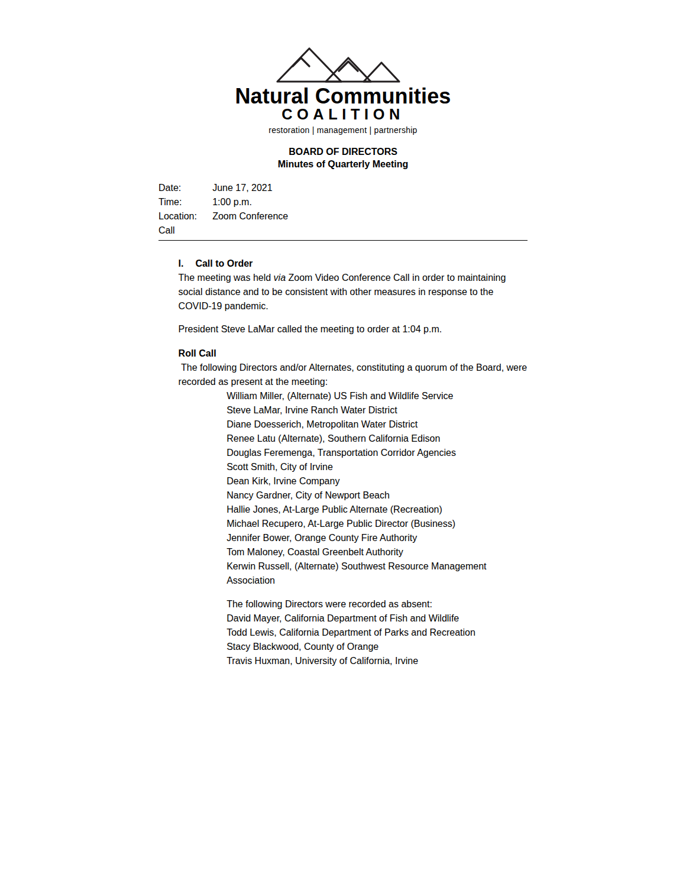Natural Communities COALITION
restoration | management | partnership
BOARD OF DIRECTORS
Minutes of Quarterly Meeting
| Date: | June 17, 2021 |
| Time: | 1:00 p.m. |
| Location: | Zoom Conference |
| Call | |
I. Call to Order
The meeting was held via Zoom Video Conference Call in order to maintaining social distance and to be consistent with other measures in response to the COVID-19 pandemic.
President Steve LaMar called the meeting to order at 1:04 p.m.
Roll Call
The following Directors and/or Alternates, constituting a quorum of the Board, were recorded as present at the meeting:
William Miller, (Alternate) US Fish and Wildlife Service
Steve LaMar, Irvine Ranch Water District
Diane Doesserich, Metropolitan Water District
Renee Latu (Alternate), Southern California Edison
Douglas Feremenga, Transportation Corridor Agencies
Scott Smith, City of Irvine
Dean Kirk, Irvine Company
Nancy Gardner, City of Newport Beach
Hallie Jones, At-Large Public Alternate (Recreation)
Michael Recupero, At-Large Public Director (Business)
Jennifer Bower, Orange County Fire Authority
Tom Maloney, Coastal Greenbelt Authority
Kerwin Russell, (Alternate) Southwest Resource Management Association
The following Directors were recorded as absent:
David Mayer, California Department of Fish and Wildlife
Todd Lewis, California Department of Parks and Recreation
Stacy Blackwood, County of Orange
Travis Huxman, University of California, Irvine